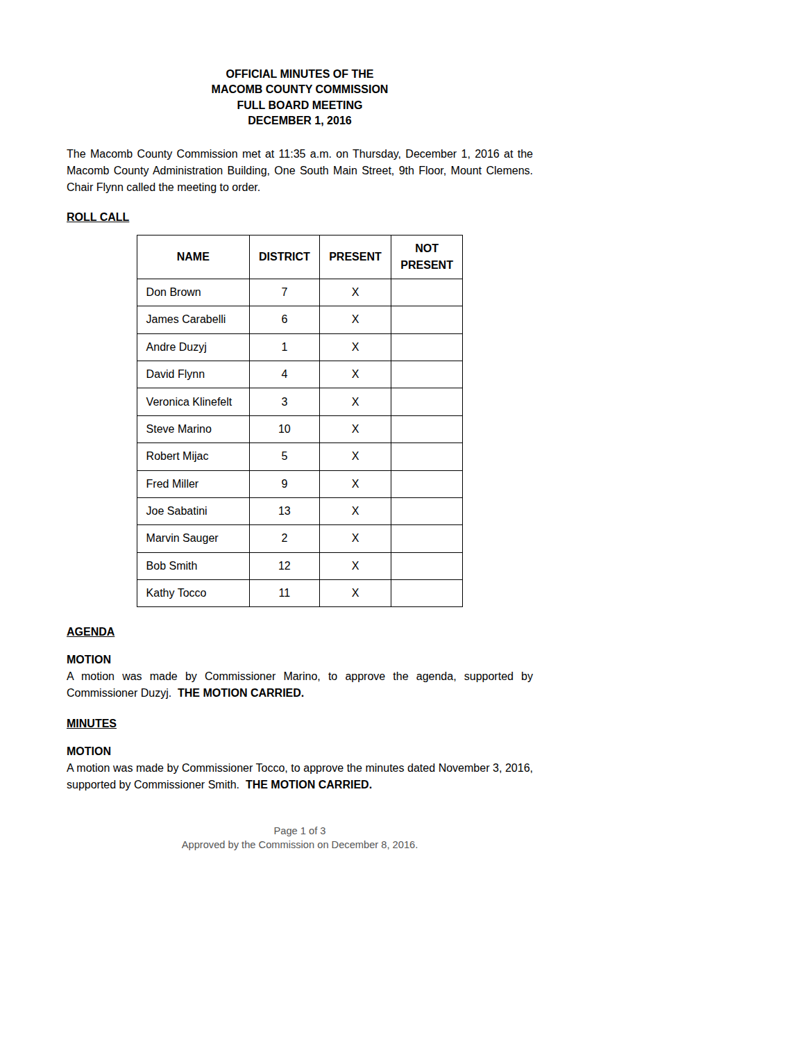OFFICIAL MINUTES OF THE
MACOMB COUNTY COMMISSION
FULL BOARD MEETING
DECEMBER 1, 2016
The Macomb County Commission met at 11:35 a.m. on Thursday, December 1, 2016 at the Macomb County Administration Building, One South Main Street, 9th Floor, Mount Clemens. Chair Flynn called the meeting to order.
ROLL CALL
| NAME | DISTRICT | PRESENT | NOT PRESENT |
| --- | --- | --- | --- |
| Don Brown | 7 | X | |
| James Carabelli | 6 | X | |
| Andre Duzyj | 1 | X | |
| David Flynn | 4 | X | |
| Veronica Klinefelt | 3 | X | |
| Steve Marino | 10 | X | |
| Robert Mijac | 5 | X | |
| Fred Miller | 9 | X | |
| Joe Sabatini | 13 | X | |
| Marvin Sauger | 2 | X | |
| Bob Smith | 12 | X | |
| Kathy Tocco | 11 | X | |
AGENDA
MOTION
A motion was made by Commissioner Marino, to approve the agenda, supported by Commissioner Duzyj. THE MOTION CARRIED.
MINUTES
MOTION
A motion was made by Commissioner Tocco, to approve the minutes dated November 3, 2016, supported by Commissioner Smith. THE MOTION CARRIED.
Page 1 of 3
Approved by the Commission on December 8, 2016.